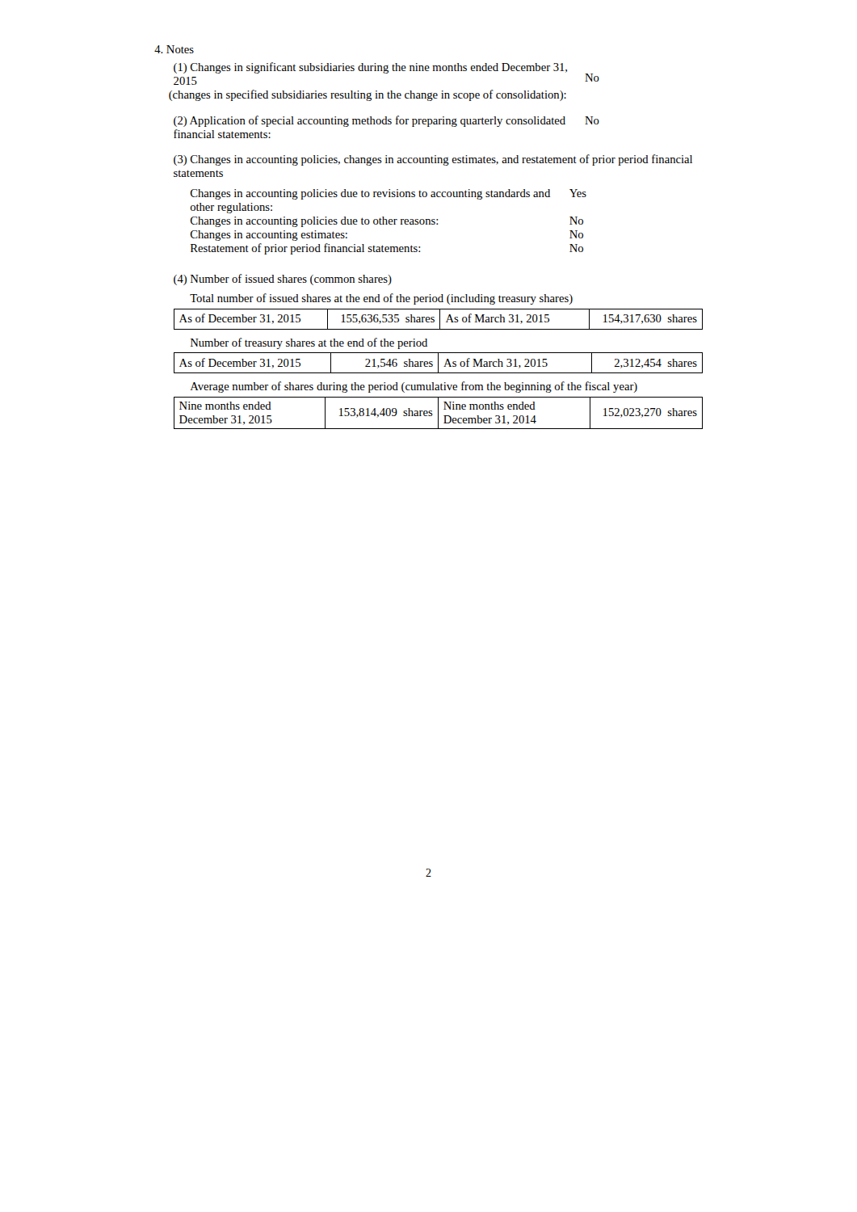4. Notes
(1) Changes in significant subsidiaries during the nine months ended December 31, 2015
(changes in specified subsidiaries resulting in the change in scope of consolidation):
No
(2) Application of special accounting methods for preparing quarterly consolidated financial statements:
No
(3) Changes in accounting policies, changes in accounting estimates, and restatement of prior period financial statements
Changes in accounting policies due to revisions to accounting standards and other regulations:
Yes
Changes in accounting policies due to other reasons:
No
Changes in accounting estimates:
No
Restatement of prior period financial statements:
No
(4) Number of issued shares (common shares)
Total number of issued shares at the end of the period (including treasury shares)
| As of December 31, 2015 | 155,636,535 shares | As of March 31, 2015 | 154,317,630 shares |
Number of treasury shares at the end of the period
| As of December 31, 2015 | 21,546 shares | As of March 31, 2015 | 2,312,454 shares |
Average number of shares during the period (cumulative from the beginning of the fiscal year)
| Nine months ended December 31, 2015 | 153,814,409 shares | Nine months ended December 31, 2014 | 152,023,270 shares |
2